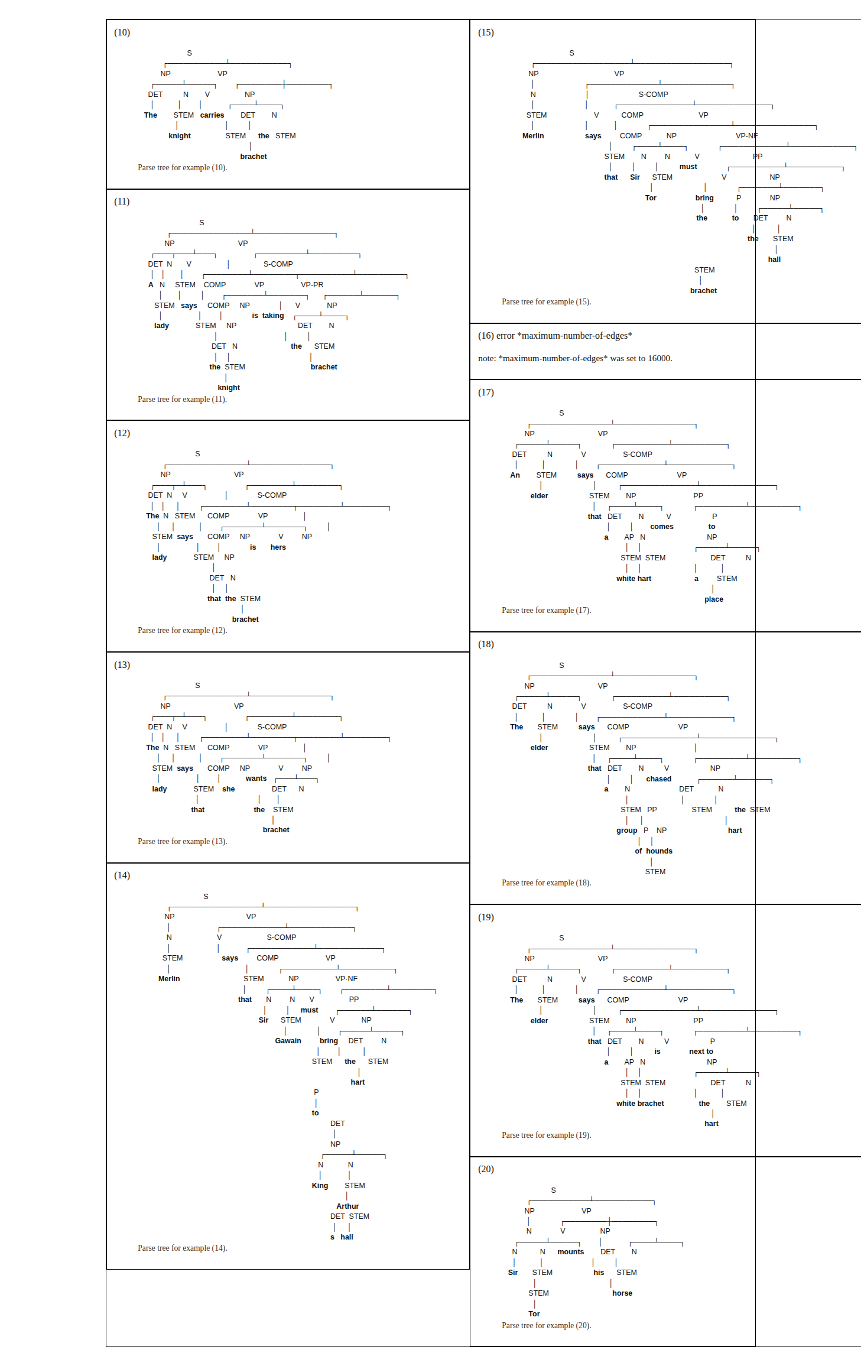(10)
                        S
            ┌───────────┴───────────┐
           NP                       VP
      ┌─────┴─────┐        ┌────────┼────────┐
     DET          N        V                 NP
      │           │        │            ┌────┴────┐
   The        STEM   carries        DET        N
                  │                      │         │
               knight                 STEM      the   STEM
                                                      │
                                                  brachet
Parse tree for example (10).
(11)
                              S
              ┌───────────────┴───────────────┐
             NP                               VP
      ┌───┬───┴───┐                 ┌─────────┴─────────┐
     DET  N       V                 │                S-COMP
      │   │       │        ┌────────┴────────┬──────────┴─────────┐
     A   N     STEM    COMP              VP                  VP-PR
          │       │         │        ┌───────┴───────┐      ┌──────┴──────┐
        STEM   says     COMP     NP              │      V             NP
          │                 │        │              is  taking    ┌────┴────┐
        lady             STEM     NP                              DET        N
                                     │                                │         │
                                    DET   N                          the      STEM
                                     │    │                                      │
                                   the  STEM                                brachet
                                          │
                                       knight
Parse tree for example (11).
(12)
                            S
            ┌───────────────┴───────────────┐
           NP                               VP
      ┌───┬─┴───┐                  ┌────────┴────────┐
     DET  N     V                  │              S-COMP
      │   │     │         ┌────────┴────────┬────────┴────────┐
    The  N   STEM      COMP              VP                 │
         │     │           │        ┌───────┴───────┐         │
       STEM  says       COMP     NP              V         NP
         │                 │        │              is       hers
       lady             STEM     NP
                                    │
                                   DET   N
                                    │    │
                                  that  the  STEM
                                                  │
                                              brachet
Parse tree for example (12).
(13)
                            S
            ┌───────────────┴───────────────┐
           NP                               VP
      ┌───┬─┴───┐                  ┌────────┴────────┐
     DET  N     V                  │              S-COMP
      │   │     │         ┌────────┴────────┬────────┴────────┐
    The  N   STEM      COMP              VP                 │
         │     │           │        ┌───────┴───────┐         │
       STEM  says       COMP     NP              V         NP
         │                 │        │            wants   ┌───┴───┐
       lady             STEM    she                  DET      N
                            │                            │       │
                          that                        the    STEM
                                                                 │
                                                             brachet
Parse tree for example (13).
(14)
                                S
              ┌─────────────────┴─────────────────┐
             NP                                   VP
              │                      ┌────────────┴────────────┐
              N                      V                      S-COMP
              │                      │            ┌────────────┴────────────┐
            STEM                   says         COMP                       VP
              │                                    │              ┌──────────┴──────────┐
          Merlin                               STEM            NP                  VP-NF
                                                   │         ┌────┴────┐        ┌────────┴────────┐
                                                 that       N         N       V                 PP
                                                             │         │     must        ┌──────┴──────┐
                                                           Sir      STEM              V             NP
                                                                       │              │        ┌─────┴─────┐
                                                                   Gawain         bring     DET         N
                                                                                       │        │          │
                                                                                     STEM      the      STEM
                                                                                                           │
                                                                                                        hart
                                                                                      P
                                                                                      │
                                                                                     to
                                                                                              DET
                                                                                               │
                                                                                              NP
                                                                                         ┌─────┴─────┐
                                                                                        N            N
                                                                                        │            │
                                                                                     King        STEM
                                                                                                     │
                                                                                                 Arthur
                                                                                              DET  STEM
                                                                                               │     │
                                                                                              s   hall
Parse tree for example (14).
(15)
                                 S
              ┌──────────────────┴──────────────────┐
             NP                                     VP
              │                        ┌─────────────┴─────────────┐
              N                        │                        S-COMP
              │                        │            ┌──────────────┴──────────────┐
            STEM                       V           COMP                           VP
              │                        │            │              ┌───────────────┴───────────────┐
          Merlin                    says         COMP            NP                             VP-NF
                                                    │         ┌────┴────┐              ┌────────────┴────────────┐
                                                  STEM        N         N            V                          PP
                                                    │         │         │          must              ┌──────────┴──────────┐
                                                  that      Sir      STEM                        V                     NP
                                                                        │                        │              ┌───────┴───────┐
                                                                      Tor                   bring           P              NP
                                                                                                 │              │         ┌─────┴─────┐
                                                                                               the            to       DET         N
                                                                                                                          │          │
                                                                                                                        the       STEM
                                                                                                                                     │
                                                                                                                                  hall
                                                                                              STEM
                                                                                                │
                                                                                            brachet
Parse tree for example (15).
(16) error *maximum-number-of-edges*
note: *maximum-number-of-edges* was set to 16000.
(17)
                            S
            ┌───────────────┴───────────────┐
           NP                               VP
      ┌─────┴─────┐              ┌──────────┴──────────┐
     DET          N              V                  S-COMP
      │           │              │        ┌────────────┴────────────┐
    An        STEM          says      COMP                        VP
                  │                        │          ┌──────────────┴──────────────┐
              elder                    STEM        NP                            PP
                                            │     ┌────┴────┐              ┌─────────┴─────────┐
                                          that   DET        N           V                    P
                                                   │         │        comes                 to
                                                  a        AP   N                              NP
                                                            │    │                         ┌─────┴─────┐
                                                          STEM  STEM                      DET          N
                                                            │    │                         │           │
                                                        white hart                     a         STEM
                                                                                                      │
                                                                                                   place
Parse tree for example (17).
(18)
                            S
            ┌───────────────┴───────────────┐
           NP                               VP
      ┌─────┴─────┐              ┌──────────┴──────────┐
     DET          N              V                  S-COMP
      │           │              │        ┌────────────┴────────────┐
    The       STEM          says      COMP                        VP
                  │                        │          ┌──────────────┴──────────────┐
              elder                    STEM        NP                            │
                                            │     ┌────┴────┐              ┌─────────┴─────────┐
                                          that   DET        N          V                    NP
                                                   │         │      chased            ┌──────┴──────┐
                                                  a        N                        DET            N
                                                            │                         │              │
                                                          STEM   PP                 STEM           the  STEM
                                                            │     │                                       │
                                                        group   P    NP                              hart
                                                                  │    │
                                                                 of  hounds
                                                                        │
                                                                      STEM
Parse tree for example (18).
(19)
                            S
            ┌───────────────┴───────────────┐
           NP                               VP
      ┌─────┴─────┐              ┌──────────┴──────────┐
     DET          N              V                  S-COMP
      │           │              │        ┌────────────┴────────────┐
    The       STEM          says      COMP                        VP
                  │                        │          ┌──────────────┴──────────────┐
              elder                    STEM        NP                            PP
                                            │     ┌────┴────┐              ┌─────────┴─────────┐
                                          that   DET        N          V                    P
                                                   │         │          is              next to
                                                  a        AP   N                              NP
                                                            │    │                         ┌─────┴─────┐
                                                          STEM  STEM                      DET          N
                                                            │    │                         │           │
                                                        white brachet                 the        STEM
                                                                                                      │
                                                                                                   hart
Parse tree for example (19).
(20)
                        S
            ┌───────────┴───────────┐
           NP                       VP
            │              ┌────────┼────────┐
            N              V                 NP
      ┌─────┴─────┐        │            ┌────┴────┐
     N           N      mounts        DET        N
     │           │                       │         │
   Sir       STEM                    his      STEM
               │                                   │
             STEM                               horse
               │
             Tor
Parse tree for example (20).